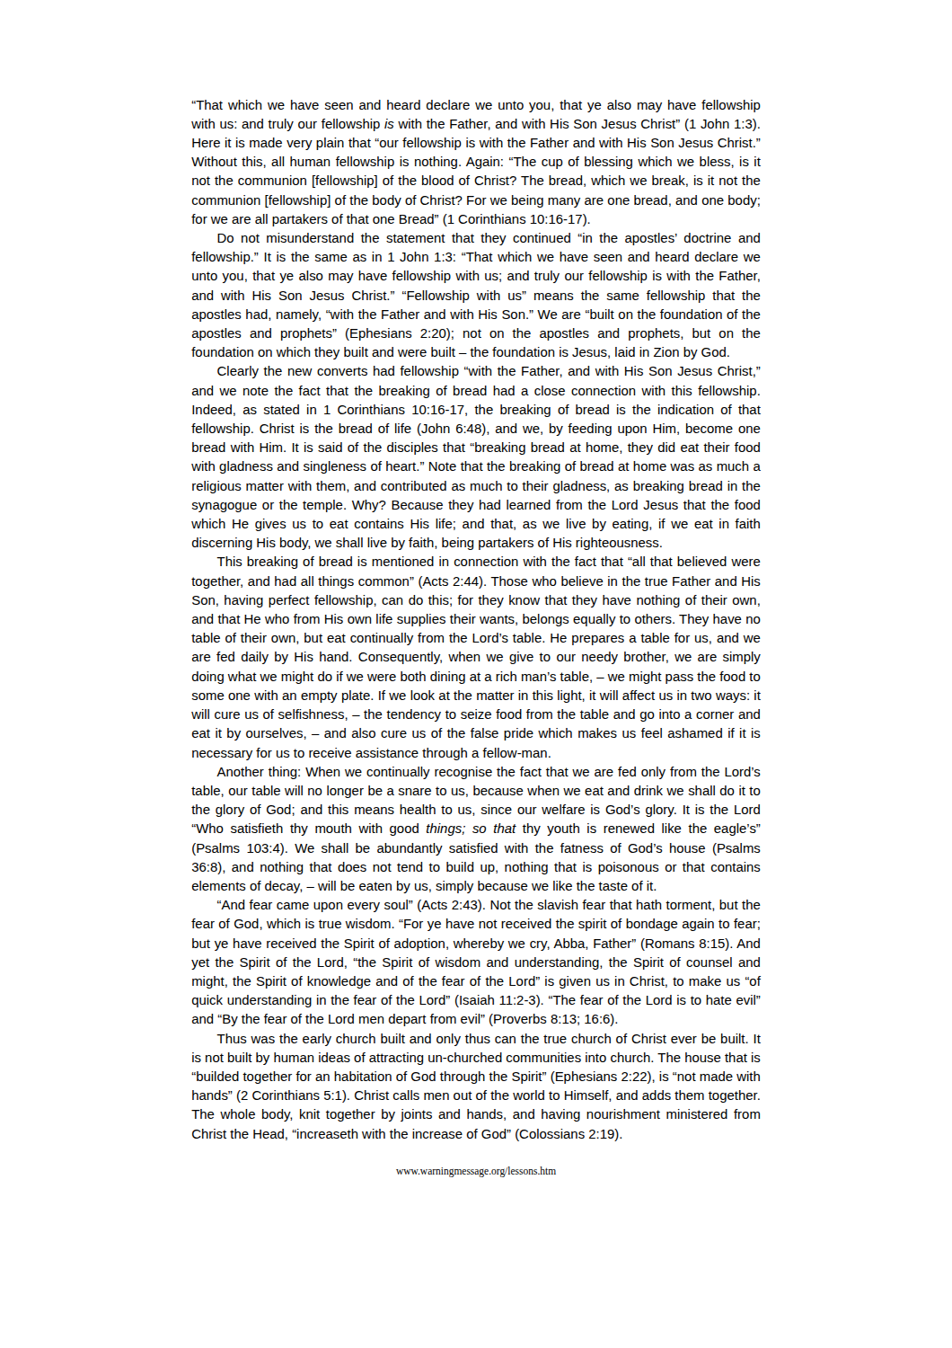“That which we have seen and heard declare we unto you, that ye also may have fellowship with us: and truly our fellowship is with the Father, and with His Son Jesus Christ” (1 John 1:3). Here it is made very plain that “our fellowship is with the Father and with His Son Jesus Christ.” Without this, all human fellowship is nothing. Again: “The cup of blessing which we bless, is it not the communion [fellowship] of the blood of Christ? The bread, which we break, is it not the communion [fellowship] of the body of Christ? For we being many are one bread, and one body; for we are all partakers of that one Bread” (1 Corinthians 10:16-17).
Do not misunderstand the statement that they continued “in the apostles’ doctrine and fellowship.” It is the same as in 1 John 1:3: “That which we have seen and heard declare we unto you, that ye also may have fellowship with us; and truly our fellowship is with the Father, and with His Son Jesus Christ.” “Fellowship with us” means the same fellowship that the apostles had, namely, “with the Father and with His Son.” We are “built on the foundation of the apostles and prophets” (Ephesians 2:20); not on the apostles and prophets, but on the foundation on which they built and were built – the foundation is Jesus, laid in Zion by God.
Clearly the new converts had fellowship “with the Father, and with His Son Jesus Christ,” and we note the fact that the breaking of bread had a close connection with this fellowship. Indeed, as stated in 1 Corinthians 10:16-17, the breaking of bread is the indication of that fellowship. Christ is the bread of life (John 6:48), and we, by feeding upon Him, become one bread with Him. It is said of the disciples that “breaking bread at home, they did eat their food with gladness and singleness of heart.” Note that the breaking of bread at home was as much a religious matter with them, and contributed as much to their gladness, as breaking bread in the synagogue or the temple. Why? Because they had learned from the Lord Jesus that the food which He gives us to eat contains His life; and that, as we live by eating, if we eat in faith discerning His body, we shall live by faith, being partakers of His righteousness.
This breaking of bread is mentioned in connection with the fact that “all that believed were together, and had all things common” (Acts 2:44). Those who believe in the true Father and His Son, having perfect fellowship, can do this; for they know that they have nothing of their own, and that He who from His own life supplies their wants, belongs equally to others. They have no table of their own, but eat continually from the Lord’s table. He prepares a table for us, and we are fed daily by His hand. Consequently, when we give to our needy brother, we are simply doing what we might do if we were both dining at a rich man’s table, – we might pass the food to some one with an empty plate. If we look at the matter in this light, it will affect us in two ways: it will cure us of selfishness, – the tendency to seize food from the table and go into a corner and eat it by ourselves, – and also cure us of the false pride which makes us feel ashamed if it is necessary for us to receive assistance through a fellow-man.
Another thing: When we continually recognise the fact that we are fed only from the Lord’s table, our table will no longer be a snare to us, because when we eat and drink we shall do it to the glory of God; and this means health to us, since our welfare is God’s glory. It is the Lord “Who satisfieth thy mouth with good things; so that thy youth is renewed like the eagle’s” (Psalms 103:4). We shall be abundantly satisfied with the fatness of God’s house (Psalms 36:8), and nothing that does not tend to build up, nothing that is poisonous or that contains elements of decay, – will be eaten by us, simply because we like the taste of it.
“And fear came upon every soul” (Acts 2:43). Not the slavish fear that hath torment, but the fear of God, which is true wisdom. “For ye have not received the spirit of bondage again to fear; but ye have received the Spirit of adoption, whereby we cry, Abba, Father” (Romans 8:15). And yet the Spirit of the Lord, “the Spirit of wisdom and understanding, the Spirit of counsel and might, the Spirit of knowledge and of the fear of the Lord” is given us in Christ, to make us “of quick understanding in the fear of the Lord” (Isaiah 11:2-3). “The fear of the Lord is to hate evil” and “By the fear of the Lord men depart from evil” (Proverbs 8:13; 16:6).
Thus was the early church built and only thus can the true church of Christ ever be built. It is not built by human ideas of attracting un-churched communities into church. The house that is “builded together for an habitation of God through the Spirit” (Ephesians 2:22), is “not made with hands” (2 Corinthians 5:1). Christ calls men out of the world to Himself, and adds them together. The whole body, knit together by joints and hands, and having nourishment ministered from Christ the Head, “increaseth with the increase of God” (Colossians 2:19).
www.warningmessage.org/lessons.htm